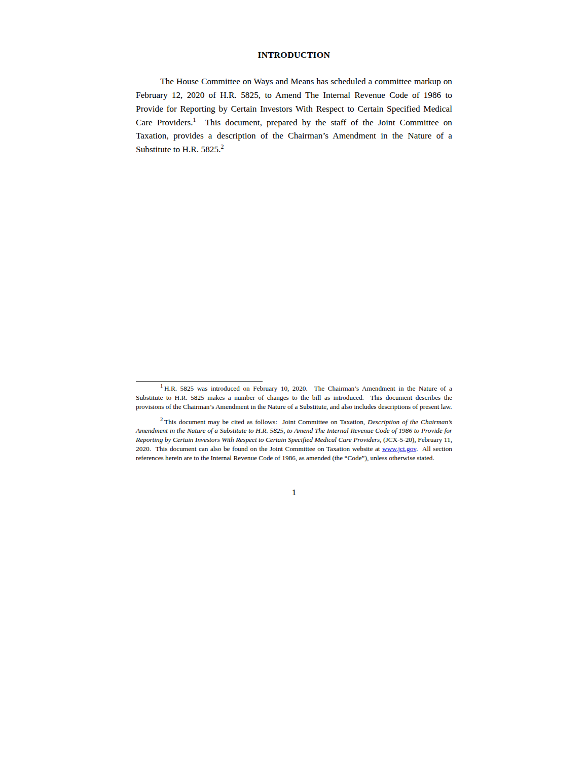Introduction
The House Committee on Ways and Means has scheduled a committee markup on February 12, 2020 of H.R. 5825, to Amend The Internal Revenue Code of 1986 to Provide for Reporting by Certain Investors With Respect to Certain Specified Medical Care Providers.1 This document, prepared by the staff of the Joint Committee on Taxation, provides a description of the Chairman’s Amendment in the Nature of a Substitute to H.R. 5825.2
1H.R. 5825 was introduced on February 10, 2020. The Chairman’s Amendment in the Nature of a Substitute to H.R. 5825 makes a number of changes to the bill as introduced. This document describes the provisions of the Chairman’s Amendment in the Nature of a Substitute, and also includes descriptions of present law.
2This document may be cited as follows: Joint Committee on Taxation, Description of the Chairman’s Amendment in the Nature of a Substitute to H.R. 5825, to Amend The Internal Revenue Code of 1986 to Provide for Reporting by Certain Investors With Respect to Certain Specified Medical Care Providers, (JCX-5-20), February 11, 2020. This document can also be found on the Joint Committee on Taxation website at www.jct.gov. All section references herein are to the Internal Revenue Code of 1986, as amended (the “Code”), unless otherwise stated.
1